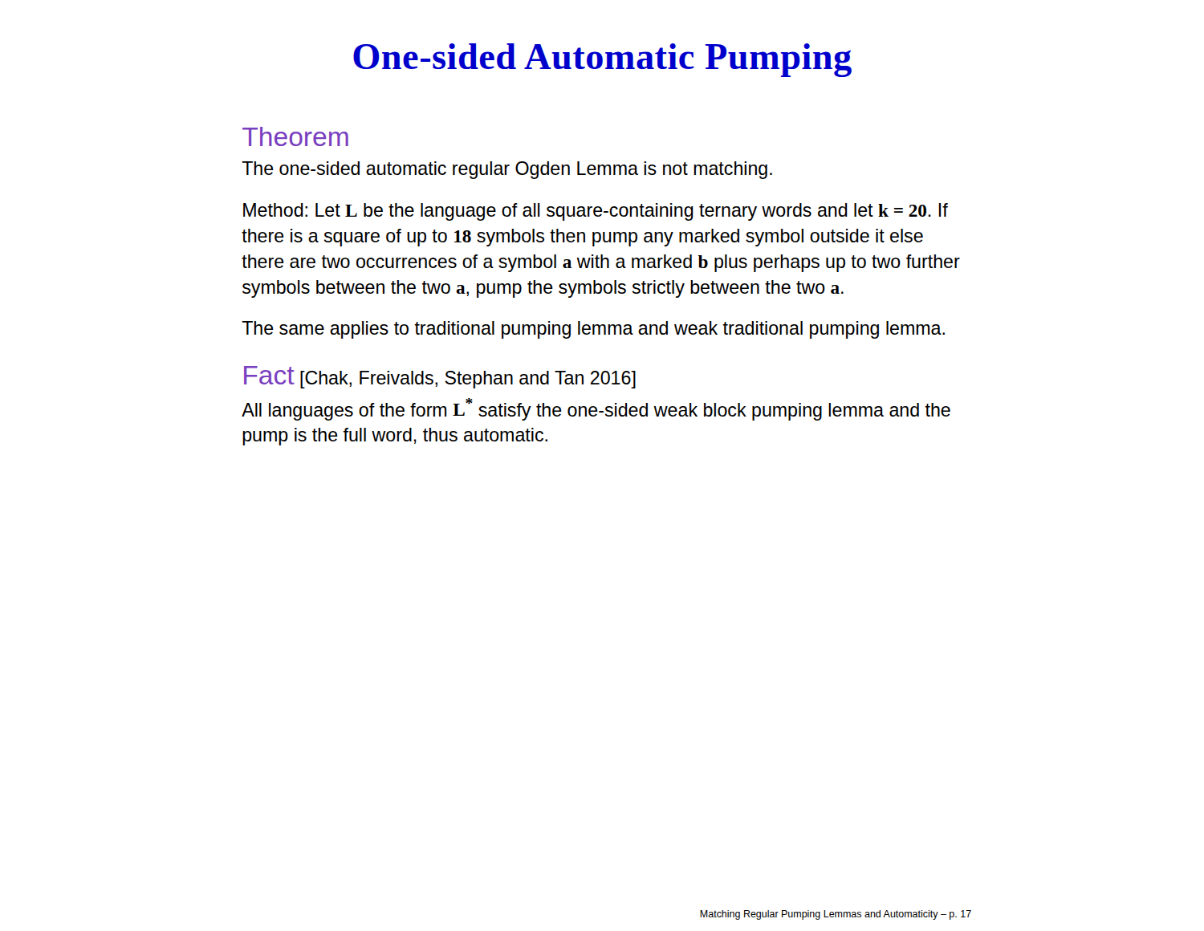One-sided Automatic Pumping
Theorem
The one-sided automatic regular Ogden Lemma is not matching.
Method: Let L be the language of all square-containing ternary words and let k = 20. If there is a square of up to 18 symbols then pump any marked symbol outside it else there are two occurrences of a symbol a with a marked b plus perhaps up to two further symbols between the two a, pump the symbols strictly between the two a.
The same applies to traditional pumping lemma and weak traditional pumping lemma.
Fact [Chak, Freivalds, Stephan and Tan 2016]
All languages of the form L* satisfy the one-sided weak block pumping lemma and the pump is the full word, thus automatic.
Matching Regular Pumping Lemmas and Automaticity – p. 17